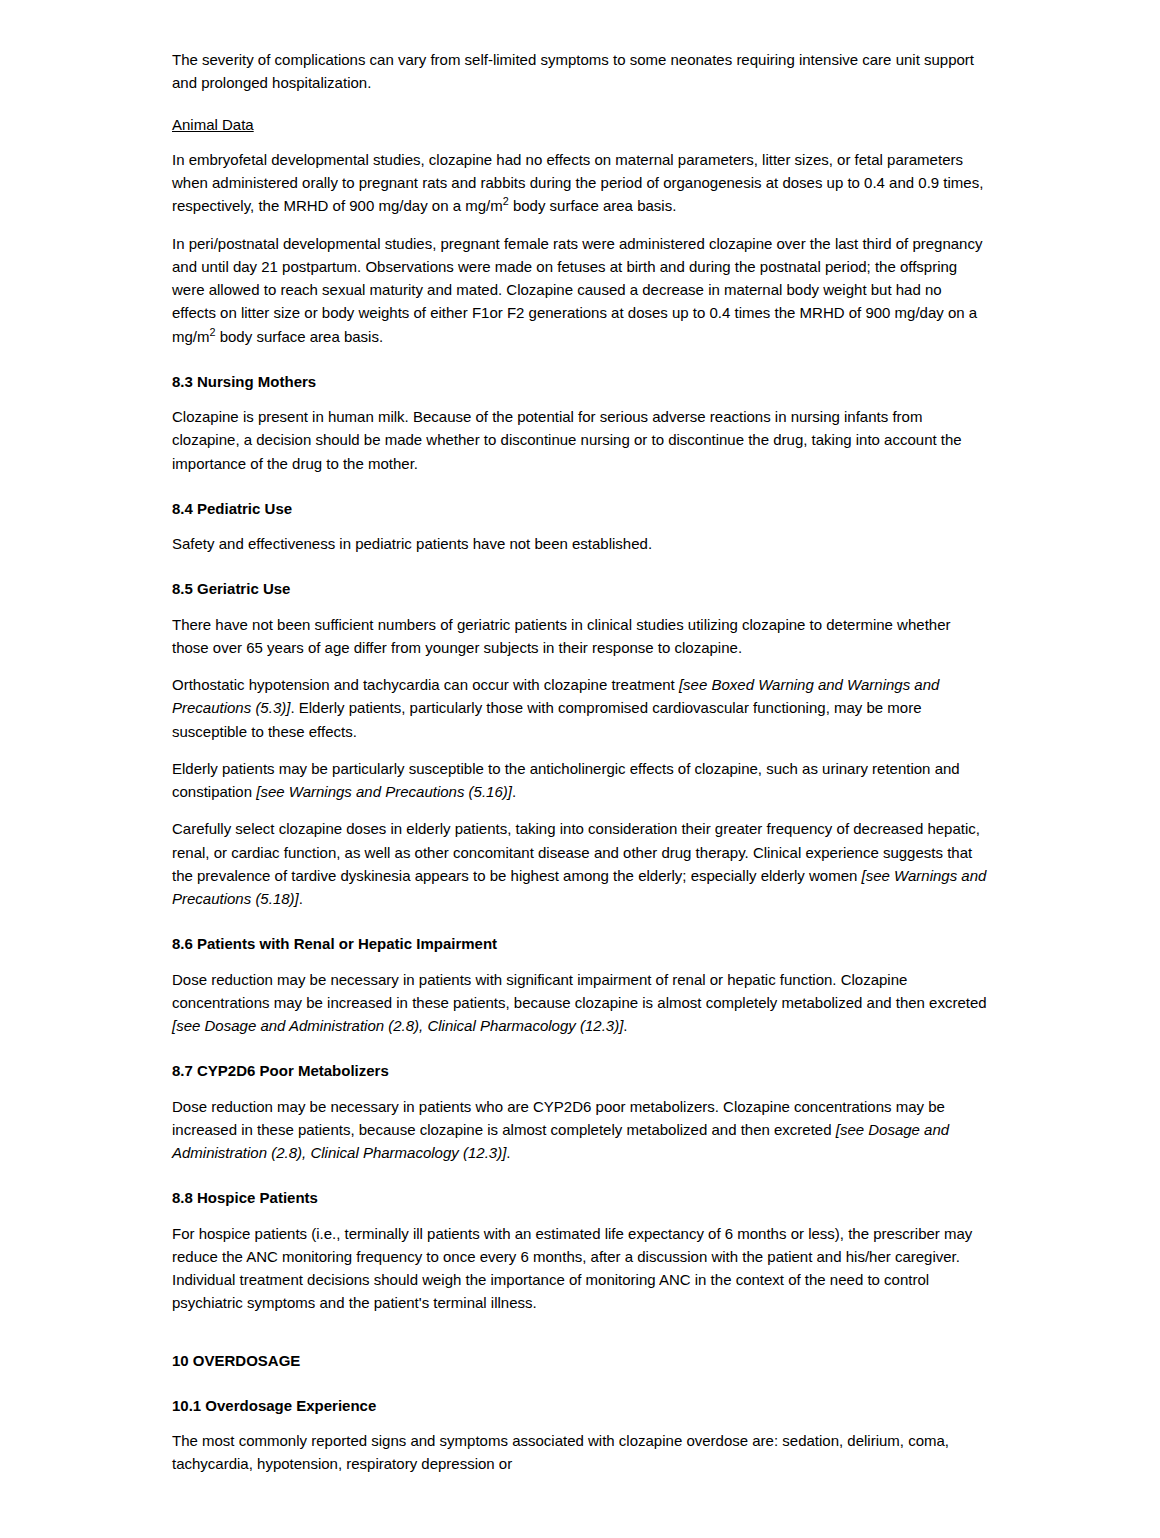The severity of complications can vary from self-limited symptoms to some neonates requiring intensive care unit support and prolonged hospitalization.
Animal Data
In embryofetal developmental studies, clozapine had no effects on maternal parameters, litter sizes, or fetal parameters when administered orally to pregnant rats and rabbits during the period of organogenesis at doses up to 0.4 and 0.9 times, respectively, the MRHD of 900 mg/day on a mg/m2 body surface area basis.
In peri/postnatal developmental studies, pregnant female rats were administered clozapine over the last third of pregnancy and until day 21 postpartum. Observations were made on fetuses at birth and during the postnatal period; the offspring were allowed to reach sexual maturity and mated. Clozapine caused a decrease in maternal body weight but had no effects on litter size or body weights of either F1or F2 generations at doses up to 0.4 times the MRHD of 900 mg/day on a mg/m2 body surface area basis.
8.3 Nursing Mothers
Clozapine is present in human milk. Because of the potential for serious adverse reactions in nursing infants from clozapine, a decision should be made whether to discontinue nursing or to discontinue the drug, taking into account the importance of the drug to the mother.
8.4 Pediatric Use
Safety and effectiveness in pediatric patients have not been established.
8.5 Geriatric Use
There have not been sufficient numbers of geriatric patients in clinical studies utilizing clozapine to determine whether those over 65 years of age differ from younger subjects in their response to clozapine.
Orthostatic hypotension and tachycardia can occur with clozapine treatment [see Boxed Warning and Warnings and Precautions (5.3)]. Elderly patients, particularly those with compromised cardiovascular functioning, may be more susceptible to these effects.
Elderly patients may be particularly susceptible to the anticholinergic effects of clozapine, such as urinary retention and constipation [see Warnings and Precautions (5.16)].
Carefully select clozapine doses in elderly patients, taking into consideration their greater frequency of decreased hepatic, renal, or cardiac function, as well as other concomitant disease and other drug therapy. Clinical experience suggests that the prevalence of tardive dyskinesia appears to be highest among the elderly; especially elderly women [see Warnings and Precautions (5.18)].
8.6 Patients with Renal or Hepatic Impairment
Dose reduction may be necessary in patients with significant impairment of renal or hepatic function. Clozapine concentrations may be increased in these patients, because clozapine is almost completely metabolized and then excreted [see Dosage and Administration (2.8), Clinical Pharmacology (12.3)].
8.7 CYP2D6 Poor Metabolizers
Dose reduction may be necessary in patients who are CYP2D6 poor metabolizers. Clozapine concentrations may be increased in these patients, because clozapine is almost completely metabolized and then excreted [see Dosage and Administration (2.8), Clinical Pharmacology (12.3)].
8.8 Hospice Patients
For hospice patients (i.e., terminally ill patients with an estimated life expectancy of 6 months or less), the prescriber may reduce the ANC monitoring frequency to once every 6 months, after a discussion with the patient and his/her caregiver. Individual treatment decisions should weigh the importance of monitoring ANC in the context of the need to control psychiatric symptoms and the patient's terminal illness.
10 OVERDOSAGE
10.1 Overdosage Experience
The most commonly reported signs and symptoms associated with clozapine overdose are: sedation, delirium, coma, tachycardia, hypotension, respiratory depression or